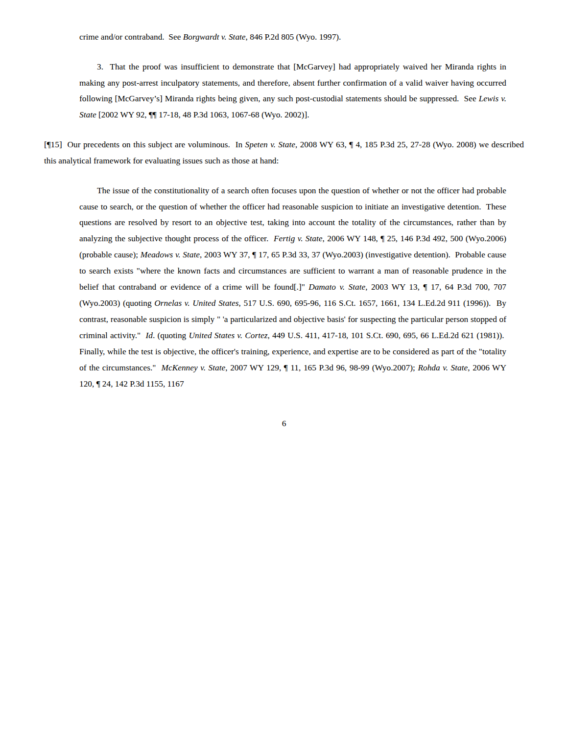crime and/or contraband. See Borgwardt v. State, 846 P.2d 805 (Wyo. 1997).
3. That the proof was insufficient to demonstrate that [McGarvey] had appropriately waived her Miranda rights in making any post-arrest inculpatory statements, and therefore, absent further confirmation of a valid waiver having occurred following [McGarvey’s] Miranda rights being given, any such post-custodial statements should be suppressed. See Lewis v. State [2002 WY 92, ¶¶ 17-18, 48 P.3d 1063, 1067-68 (Wyo. 2002)].
[¶15] Our precedents on this subject are voluminous. In Speten v. State, 2008 WY 63, ¶ 4, 185 P.3d 25, 27-28 (Wyo. 2008) we described this analytical framework for evaluating issues such as those at hand:
The issue of the constitutionality of a search often focuses upon the question of whether or not the officer had probable cause to search, or the question of whether the officer had reasonable suspicion to initiate an investigative detention. These questions are resolved by resort to an objective test, taking into account the totality of the circumstances, rather than by analyzing the subjective thought process of the officer. Fertig v. State, 2006 WY 148, ¶ 25, 146 P.3d 492, 500 (Wyo.2006) (probable cause); Meadows v. State, 2003 WY 37, ¶ 17, 65 P.3d 33, 37 (Wyo.2003) (investigative detention). Probable cause to search exists "where the known facts and circumstances are sufficient to warrant a man of reasonable prudence in the belief that contraband or evidence of a crime will be found[.]" Damato v. State, 2003 WY 13, ¶ 17, 64 P.3d 700, 707 (Wyo.2003) (quoting Ornelas v. United States, 517 U.S. 690, 695-96, 116 S.Ct. 1657, 1661, 134 L.Ed.2d 911 (1996)). By contrast, reasonable suspicion is simply " 'a particularized and objective basis' for suspecting the particular person stopped of criminal activity." Id. (quoting United States v. Cortez, 449 U.S. 411, 417-18, 101 S.Ct. 690, 695, 66 L.Ed.2d 621 (1981)). Finally, while the test is objective, the officer's training, experience, and expertise are to be considered as part of the "totality of the circumstances." McKenney v. State, 2007 WY 129, ¶ 11, 165 P.3d 96, 98-99 (Wyo.2007); Rohda v. State, 2006 WY 120, ¶ 24, 142 P.3d 1155, 1167
6